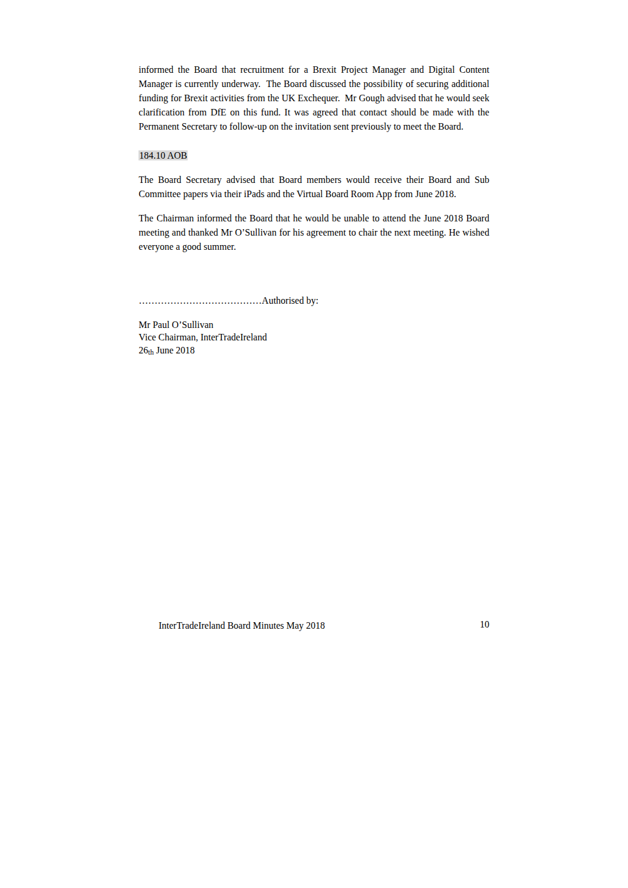informed the Board that recruitment for a Brexit Project Manager and Digital Content Manager is currently underway. The Board discussed the possibility of securing additional funding for Brexit activities from the UK Exchequer. Mr Gough advised that he would seek clarification from DfE on this fund. It was agreed that contact should be made with the Permanent Secretary to follow-up on the invitation sent previously to meet the Board.
184.10 AOB
The Board Secretary advised that Board members would receive their Board and Sub Committee papers via their iPads and the Virtual Board Room App from June 2018.
The Chairman informed the Board that he would be unable to attend the June 2018 Board meeting and thanked Mr O’Sullivan for his agreement to chair the next meeting. He wished everyone a good summer.
…………………………………Authorised by:
Mr Paul O’Sullivan
Vice Chairman, InterTradeIreland
26th June 2018
InterTradeIreland Board Minutes May 2018
10